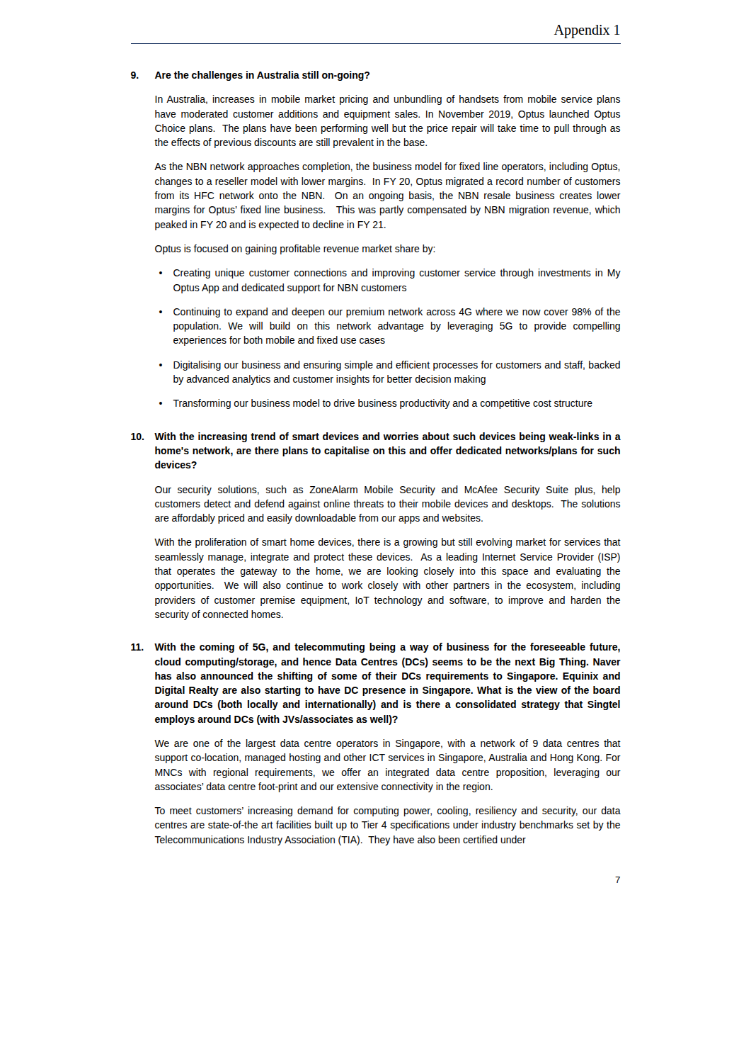Appendix 1
9. Are the challenges in Australia still on-going?
In Australia, increases in mobile market pricing and unbundling of handsets from mobile service plans have moderated customer additions and equipment sales. In November 2019, Optus launched Optus Choice plans. The plans have been performing well but the price repair will take time to pull through as the effects of previous discounts are still prevalent in the base.
As the NBN network approaches completion, the business model for fixed line operators, including Optus, changes to a reseller model with lower margins. In FY 20, Optus migrated a record number of customers from its HFC network onto the NBN. On an ongoing basis, the NBN resale business creates lower margins for Optus’ fixed line business. This was partly compensated by NBN migration revenue, which peaked in FY 20 and is expected to decline in FY 21.
Optus is focused on gaining profitable revenue market share by:
Creating unique customer connections and improving customer service through investments in My Optus App and dedicated support for NBN customers
Continuing to expand and deepen our premium network across 4G where we now cover 98% of the population. We will build on this network advantage by leveraging 5G to provide compelling experiences for both mobile and fixed use cases
Digitalising our business and ensuring simple and efficient processes for customers and staff, backed by advanced analytics and customer insights for better decision making
Transforming our business model to drive business productivity and a competitive cost structure
10. With the increasing trend of smart devices and worries about such devices being weak-links in a home's network, are there plans to capitalise on this and offer dedicated networks/plans for such devices?
Our security solutions, such as ZoneAlarm Mobile Security and McAfee Security Suite plus, help customers detect and defend against online threats to their mobile devices and desktops. The solutions are affordably priced and easily downloadable from our apps and websites.
With the proliferation of smart home devices, there is a growing but still evolving market for services that seamlessly manage, integrate and protect these devices. As a leading Internet Service Provider (ISP) that operates the gateway to the home, we are looking closely into this space and evaluating the opportunities. We will also continue to work closely with other partners in the ecosystem, including providers of customer premise equipment, IoT technology and software, to improve and harden the security of connected homes.
11. With the coming of 5G, and telecommuting being a way of business for the foreseeable future, cloud computing/storage, and hence Data Centres (DCs) seems to be the next Big Thing. Naver has also announced the shifting of some of their DCs requirements to Singapore. Equinix and Digital Realty are also starting to have DC presence in Singapore. What is the view of the board around DCs (both locally and internationally) and is there a consolidated strategy that Singtel employs around DCs (with JVs/associates as well)?
We are one of the largest data centre operators in Singapore, with a network of 9 data centres that support co-location, managed hosting and other ICT services in Singapore, Australia and Hong Kong. For MNCs with regional requirements, we offer an integrated data centre proposition, leveraging our associates’ data centre foot-print and our extensive connectivity in the region.
To meet customers’ increasing demand for computing power, cooling, resiliency and security, our data centres are state-of-the art facilities built up to Tier 4 specifications under industry benchmarks set by the Telecommunications Industry Association (TIA). They have also been certified under
7